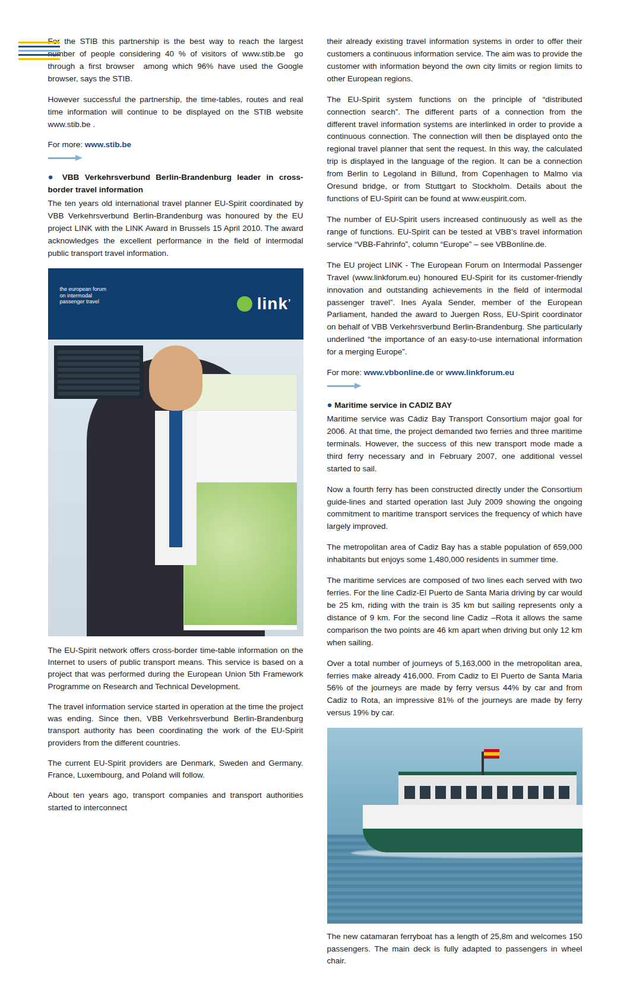For the STIB this partnership is the best way to reach the largest number of people considering 40 % of visitors of www.stib.be go through a first browser among which 96% have used the Google browser, says the STIB.
However successful the partnership, the time-tables, routes and real time information will continue to be displayed on the STIB website www.stib.be .
For more: www.stib.be
● VBB Verkehrsverbund Berlin-Brandenburg leader in cross-border travel information
The ten years old international travel planner EU-Spirit coordinated by VBB Verkehrsverbund Berlin-Brandenburg was honoured by the EU project LINK with the LINK Award in Brussels 15 April 2010. The award acknowledges the excellent performance in the field of intermodal public transport travel information.
the european forum
on intermodal
passenger travel link’
The EU-Spirit network offers cross-border time-table information on the Internet to users of public transport means. This service is based on a project that was performed during the European Union 5th Framework Programme on Research and Technical Development.
The travel information service started in operation at the time the project was ending. Since then, VBB Verkehrsverbund Berlin-Brandenburg transport authority has been coordinating the work of the EU-Spirit providers from the different countries.
The current EU-Spirit providers are Denmark, Sweden and Germany. France, Luxembourg, and Poland will follow.
About ten years ago, transport companies and transport authorities started to interconnect
their already existing travel information systems in order to offer their customers a continuous information service. The aim was to provide the customer with information beyond the own city limits or region limits to other European regions.
The EU-Spirit system functions on the principle of “distributed connection search”. The different parts of a connection from the different travel information systems are interlinked in order to provide a continuous connection. The connection will then be displayed onto the regional travel planner that sent the request. In this way, the calculated trip is displayed in the language of the region. It can be a connection from Berlin to Legoland in Billund, from Copenhagen to Malmo via Oresund bridge, or from Stuttgart to Stockholm. Details about the functions of EU-Spirit can be found at www.euspirit.com.
The number of EU-Spirit users increased continuously as well as the range of functions. EU-Spirit can be tested at VBB’s travel information service “VBB-Fahrinfo”, column “Europe” – see VBBonline.de.
The EU project LINK - The European Forum on Intermodal Passenger Travel (www.linkforum.eu) honoured EU-Spirit for its customer-friendly innovation and outstanding achievements in the field of intermodal passenger travel”. Ines Ayala Sender, member of the European Parliament, handed the award to Juergen Ross, EU-Spirit coordinator on behalf of VBB Verkehrsverbund Berlin-Brandenburg. She particularly underlined “the importance of an easy-to-use international information for a merging Europe”.
For more: www.vbbonline.de or www.linkforum.eu
● Maritime service in CADIZ BAY
Maritime service was Cádiz Bay Transport Consortium major goal for 2006. At that time, the project demanded two ferries and three maritime terminals. However, the success of this new transport mode made a third ferry necessary and in February 2007, one additional vessel started to sail.
Now a fourth ferry has been constructed directly under the Consortium guide-lines and started operation last July 2009 showing the ongoing commitment to maritime transport services the frequency of which have largely improved.
The metropolitan area of Cadiz Bay has a stable population of 659,000 inhabitants but enjoys some 1,480,000 residents in summer time.
The maritime services are composed of two lines each served with two ferries. For the line Cadiz-El Puerto de Santa Maria driving by car would be 25 km, riding with the train is 35 km but sailing represents only a distance of 9 km. For the second line Cadiz –Rota it allows the same comparison the two points are 46 km apart when driving but only 12 km when sailing.
Over a total number of journeys of 5,163,000 in the metropolitan area, ferries make already 416,000. From Cadiz to El Puerto de Santa Maria 56% of the journeys are made by ferry versus 44% by car and from Cadiz to Rota, an impressive 81% of the journeys are made by ferry versus 19% by car.
The new catamaran ferryboat has a length of 25,8m and welcomes 150 passengers. The main deck is fully adapted to passengers in wheel chair.